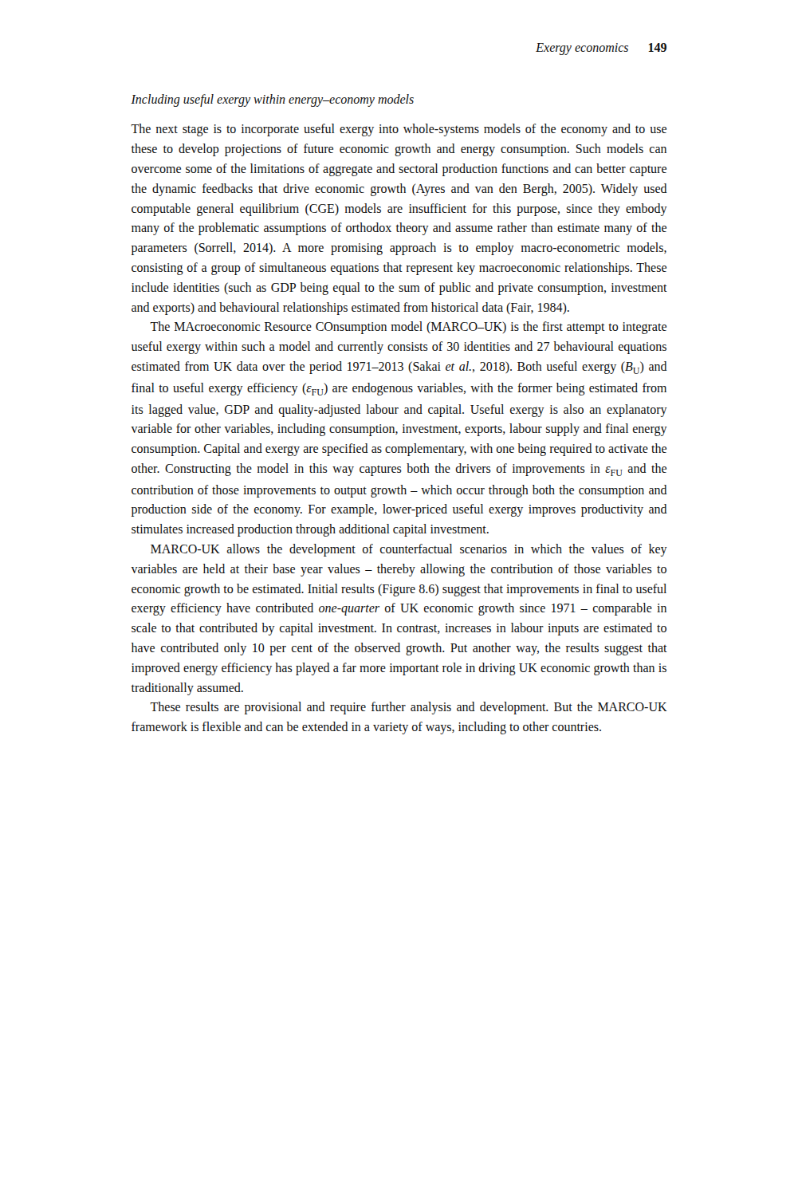Exergy economics149
Including useful exergy within energy–economy models
The next stage is to incorporate useful exergy into whole-systems models of the economy and to use these to develop projections of future economic growth and energy consumption. Such models can overcome some of the limitations of aggregate and sectoral production functions and can better capture the dynamic feedbacks that drive economic growth (Ayres and van den Bergh, 2005). Widely used computable general equilibrium (CGE) models are insufficient for this purpose, since they embody many of the problematic assumptions of orthodox theory and assume rather than estimate many of the parameters (Sorrell, 2014). A more promising approach is to employ macro-econometric models, consisting of a group of simultaneous equations that represent key macroeconomic relationships. These include identities (such as GDP being equal to the sum of public and private consumption, investment and exports) and behavioural relationships estimated from historical data (Fair, 1984).
The MAcroeconomic Resource COnsumption model (MARCO–UK) is the first attempt to integrate useful exergy within such a model and currently consists of 30 identities and 27 behavioural equations estimated from UK data over the period 1971–2013 (Sakai et al., 2018). Both useful exergy (BU) and final to useful exergy efficiency (εFU) are endogenous variables, with the former being estimated from its lagged value, GDP and quality-adjusted labour and capital. Useful exergy is also an explanatory variable for other variables, including consumption, investment, exports, labour supply and final energy consumption. Capital and exergy are specified as complementary, with one being required to activate the other. Constructing the model in this way captures both the drivers of improvements in εFU and the contribution of those improvements to output growth – which occur through both the consumption and production side of the economy. For example, lower-priced useful exergy improves productivity and stimulates increased production through additional capital investment.
MARCO-UK allows the development of counterfactual scenarios in which the values of key variables are held at their base year values – thereby allowing the contribution of those variables to economic growth to be estimated. Initial results (Figure 8.6) suggest that improvements in final to useful exergy efficiency have contributed one-quarter of UK economic growth since 1971 – comparable in scale to that contributed by capital investment. In contrast, increases in labour inputs are estimated to have contributed only 10 per cent of the observed growth. Put another way, the results suggest that improved energy efficiency has played a far more important role in driving UK economic growth than is traditionally assumed.
These results are provisional and require further analysis and development. But the MARCO-UK framework is flexible and can be extended in a variety of ways, including to other countries.